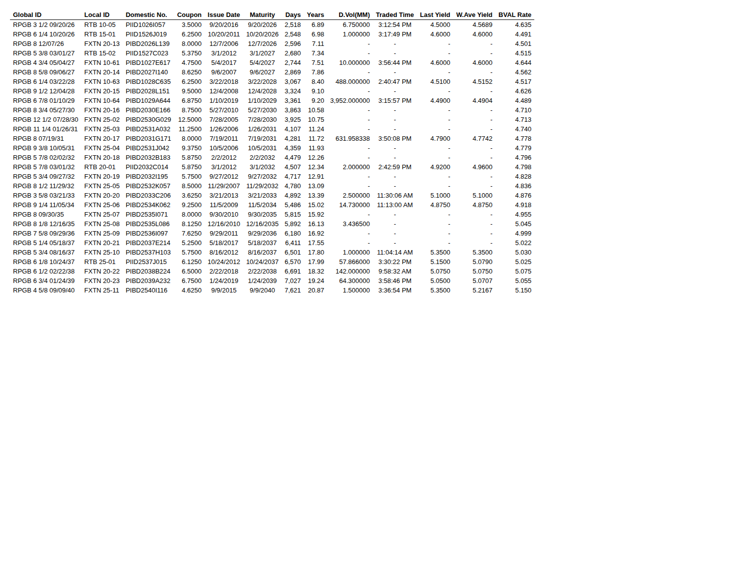| Global ID | Local ID | Domestic No. | Coupon | Issue Date | Maturity | Days | Years | D.Vol(MM) | Traded Time | Last Yield | W.Ave Yield | BVAL Rate |
| --- | --- | --- | --- | --- | --- | --- | --- | --- | --- | --- | --- | --- |
| RPGB 3 1/2 09/20/26 | RTB 10-05 | PIID1026I057 | 3.5000 | 9/20/2016 | 9/20/2026 | 2,518 | 6.89 | 6.750000 | 3:12:54 PM | 4.5000 | 4.5689 | 4.635 |
| RPGB 6 1/4 10/20/26 | RTB 15-01 | PIID1526J019 | 6.2500 | 10/20/2011 | 10/20/2026 | 2,548 | 6.98 | 1.000000 | 3:17:49 PM | 4.6000 | 4.6000 | 4.491 |
| RPGB 8 12/07/26 | FXTN 20-13 | PIBD2026L139 | 8.0000 | 12/7/2006 | 12/7/2026 | 2,596 | 7.11 | - | - | - | - | 4.501 |
| RPGB 5 3/8 03/01/27 | RTB 15-02 | PIID1527C023 | 5.3750 | 3/1/2012 | 3/1/2027 | 2,680 | 7.34 | - | - | - | - | 4.515 |
| RPGB 4 3/4 05/04/27 | FXTN 10-61 | PIBD1027E617 | 4.7500 | 5/4/2017 | 5/4/2027 | 2,744 | 7.51 | 10.000000 | 3:56:44 PM | 4.6000 | 4.6000 | 4.644 |
| RPGB 8 5/8 09/06/27 | FXTN 20-14 | PIBD2027I140 | 8.6250 | 9/6/2007 | 9/6/2027 | 2,869 | 7.86 | - | - | - | - | 4.562 |
| RPGB 6 1/4 03/22/28 | FXTN 10-63 | PIBD1028C635 | 6.2500 | 3/22/2018 | 3/22/2028 | 3,067 | 8.40 | 488.000000 | 2:40:47 PM | 4.5100 | 4.5152 | 4.517 |
| RPGB 9 1/2 12/04/28 | FXTN 20-15 | PIBD2028L151 | 9.5000 | 12/4/2008 | 12/4/2028 | 3,324 | 9.10 | - | - | - | - | 4.626 |
| RPGB 6 7/8 01/10/29 | FXTN 10-64 | PIBD1029A644 | 6.8750 | 1/10/2019 | 1/10/2029 | 3,361 | 9.20 | 3,952.000000 | 3:15:57 PM | 4.4900 | 4.4904 | 4.489 |
| RPGB 8 3/4 05/27/30 | FXTN 20-16 | PIBD2030E166 | 8.7500 | 5/27/2010 | 5/27/2030 | 3,863 | 10.58 | - | - | - | - | 4.710 |
| RPGB 12 1/2 07/28/30 | FXTN 25-02 | PIBD2530G029 | 12.5000 | 7/28/2005 | 7/28/2030 | 3,925 | 10.75 | - | - | - | - | 4.713 |
| RPGB 11 1/4 01/26/31 | FXTN 25-03 | PIBD2531A032 | 11.2500 | 1/26/2006 | 1/26/2031 | 4,107 | 11.24 | - | - | - | - | 4.740 |
| RPGB 8 07/19/31 | FXTN 20-17 | PIBD2031G171 | 8.0000 | 7/19/2011 | 7/19/2031 | 4,281 | 11.72 | 631.958338 | 3:50:08 PM | 4.7900 | 4.7742 | 4.778 |
| RPGB 9 3/8 10/05/31 | FXTN 25-04 | PIBD2531J042 | 9.3750 | 10/5/2006 | 10/5/2031 | 4,359 | 11.93 | - | - | - | - | 4.779 |
| RPGB 5 7/8 02/02/32 | FXTN 20-18 | PIBD2032B183 | 5.8750 | 2/2/2012 | 2/2/2032 | 4,479 | 12.26 | - | - | - | - | 4.796 |
| RPGB 5 7/8 03/01/32 | RTB 20-01 | PIID2032C014 | 5.8750 | 3/1/2012 | 3/1/2032 | 4,507 | 12.34 | 2.000000 | 2:42:59 PM | 4.9200 | 4.9600 | 4.798 |
| RPGB 5 3/4 09/27/32 | FXTN 20-19 | PIBD2032I195 | 5.7500 | 9/27/2012 | 9/27/2032 | 4,717 | 12.91 | - | - | - | - | 4.828 |
| RPGB 8 1/2 11/29/32 | FXTN 25-05 | PIBD2532K057 | 8.5000 | 11/29/2007 | 11/29/2032 | 4,780 | 13.09 | - | - | - | - | 4.836 |
| RPGB 3 5/8 03/21/33 | FXTN 20-20 | PIBD2033C206 | 3.6250 | 3/21/2013 | 3/21/2033 | 4,892 | 13.39 | 2.500000 | 11:30:06 AM | 5.1000 | 5.1000 | 4.876 |
| RPGB 9 1/4 11/05/34 | FXTN 25-06 | PIBD2534K062 | 9.2500 | 11/5/2009 | 11/5/2034 | 5,486 | 15.02 | 14.730000 | 11:13:00 AM | 4.8750 | 4.8750 | 4.918 |
| RPGB 8 09/30/35 | FXTN 25-07 | PIBD2535I071 | 8.0000 | 9/30/2010 | 9/30/2035 | 5,815 | 15.92 | - | - | - | - | 4.955 |
| RPGB 8 1/8 12/16/35 | FXTN 25-08 | PIBD2535L086 | 8.1250 | 12/16/2010 | 12/16/2035 | 5,892 | 16.13 | 3.436500 | - | - | - | 5.045 |
| RPGB 7 5/8 09/29/36 | FXTN 25-09 | PIBD2536I097 | 7.6250 | 9/29/2011 | 9/29/2036 | 6,180 | 16.92 | - | - | - | - | 4.999 |
| RPGB 5 1/4 05/18/37 | FXTN 20-21 | PIBD2037E214 | 5.2500 | 5/18/2017 | 5/18/2037 | 6,411 | 17.55 | - | - | - | - | 5.022 |
| RPGB 5 3/4 08/16/37 | FXTN 25-10 | PIBD2537H103 | 5.7500 | 8/16/2012 | 8/16/2037 | 6,501 | 17.80 | 1.000000 | 11:04:14 AM | 5.3500 | 5.3500 | 5.030 |
| RPGB 6 1/8 10/24/37 | RTB 25-01 | PIID2537J015 | 6.1250 | 10/24/2012 | 10/24/2037 | 6,570 | 17.99 | 57.866000 | 3:30:22 PM | 5.1500 | 5.0790 | 5.025 |
| RPGB 6 1/2 02/22/38 | FXTN 20-22 | PIBD2038B224 | 6.5000 | 2/22/2018 | 2/22/2038 | 6,691 | 18.32 | 142.000000 | 9:58:32 AM | 5.0750 | 5.0750 | 5.075 |
| RPGB 6 3/4 01/24/39 | FXTN 20-23 | PIBD2039A232 | 6.7500 | 1/24/2019 | 1/24/2039 | 7,027 | 19.24 | 64.300000 | 3:58:46 PM | 5.0500 | 5.0707 | 5.055 |
| RPGB 4 5/8 09/09/40 | FXTN 25-11 | PIBD2540I116 | 4.6250 | 9/9/2015 | 9/9/2040 | 7,621 | 20.87 | 1.500000 | 3:36:54 PM | 5.3500 | 5.2167 | 5.150 |